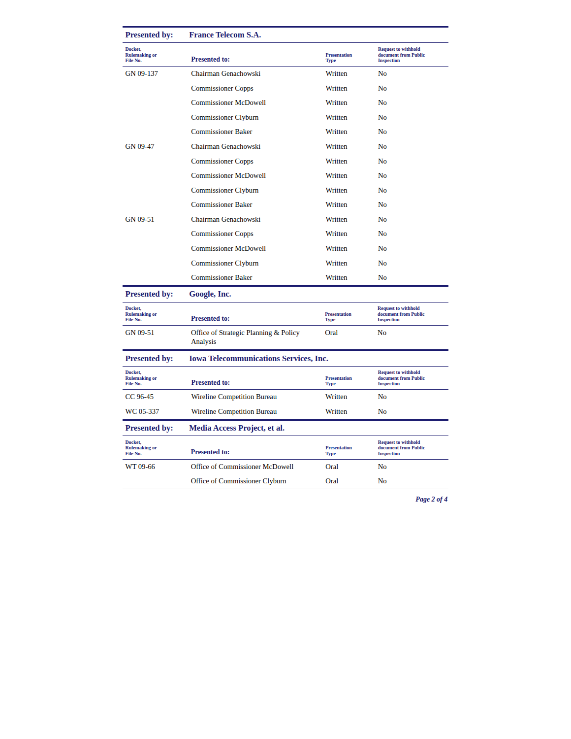Presented by: France Telecom S.A.
| Docket, Rulemaking or File No. | Presented to: | Presentation Type | Request to withhold document from Public Inspection |
| --- | --- | --- | --- |
| GN 09-137 | Chairman Genachowski | Written | No |
| | Commissioner Copps | Written | No |
| | Commissioner McDowell | Written | No |
| | Commissioner Clyburn | Written | No |
| | Commissioner Baker | Written | No |
| GN 09-47 | Chairman Genachowski | Written | No |
| | Commissioner Copps | Written | No |
| | Commissioner McDowell | Written | No |
| | Commissioner Clyburn | Written | No |
| | Commissioner Baker | Written | No |
| GN 09-51 | Chairman Genachowski | Written | No |
| | Commissioner Copps | Written | No |
| | Commissioner McDowell | Written | No |
| | Commissioner Clyburn | Written | No |
| | Commissioner Baker | Written | No |
Presented by: Google, Inc.
| Docket, Rulemaking or File No. | Presented to: | Presentation Type | Request to withhold document from Public Inspection |
| --- | --- | --- | --- |
| GN 09-51 | Office of Strategic Planning & Policy Analysis | Oral | No |
Presented by: Iowa Telecommunications Services, Inc.
| Docket, Rulemaking or File No. | Presented to: | Presentation Type | Request to withhold document from Public Inspection |
| --- | --- | --- | --- |
| CC 96-45 | Wireline Competition Bureau | Written | No |
| WC 05-337 | Wireline Competition Bureau | Written | No |
Presented by: Media Access Project, et al.
| Docket, Rulemaking or File No. | Presented to: | Presentation Type | Request to withhold document from Public Inspection |
| --- | --- | --- | --- |
| WT 09-66 | Office of Commissioner McDowell | Oral | No |
| | Office of Commissioner Clyburn | Oral | No |
Page 2 of 4